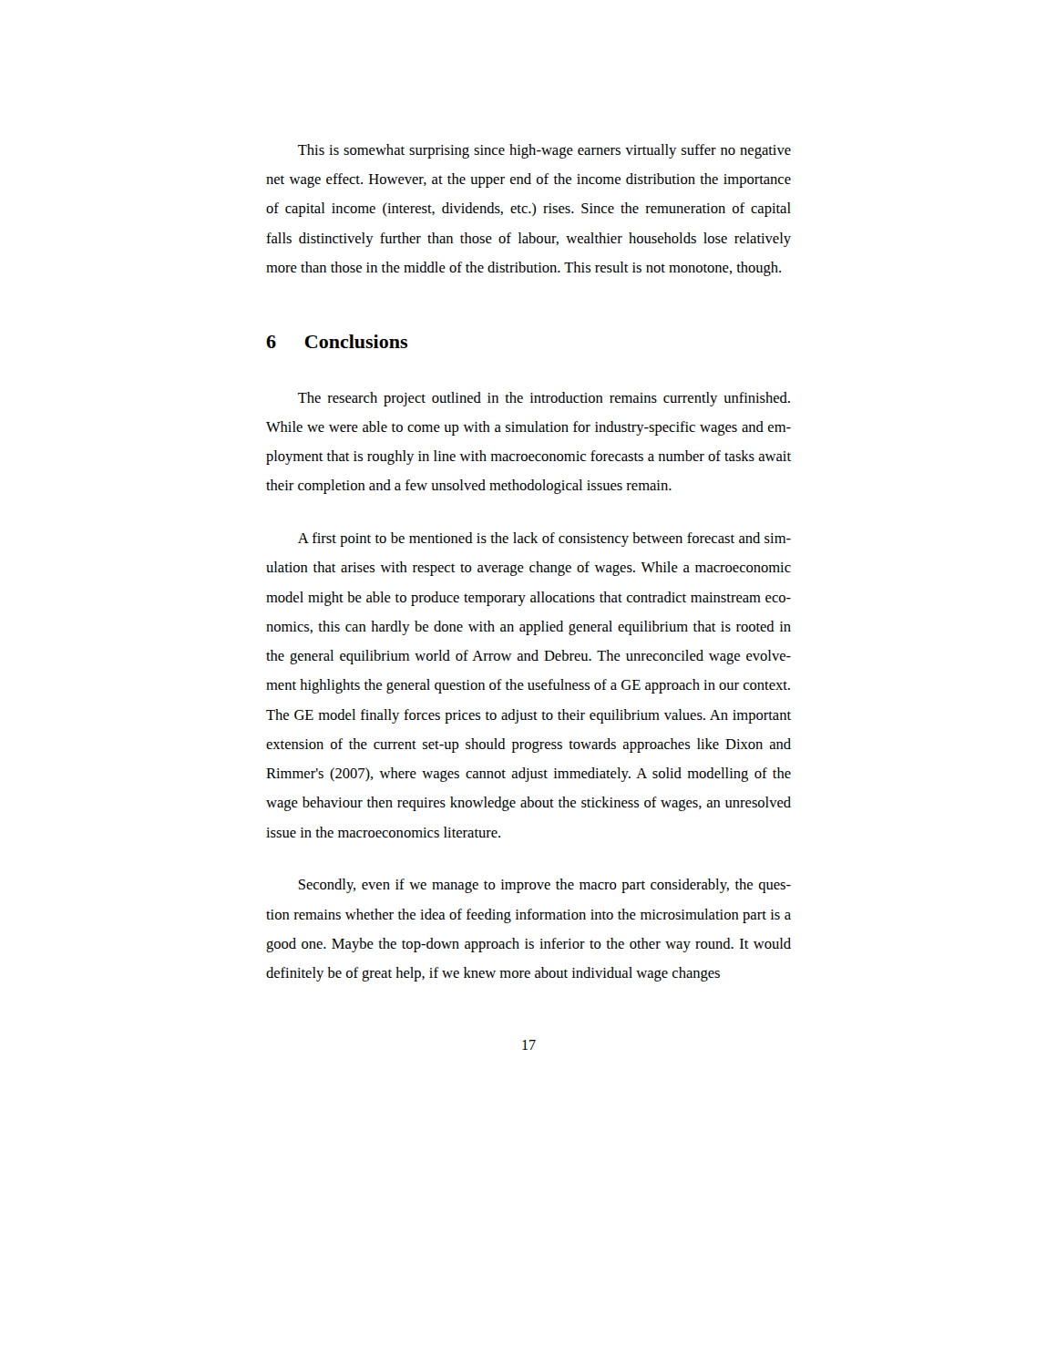This is somewhat surprising since high-wage earners virtually suffer no negative net wage effect. However, at the upper end of the income distribution the importance of capital income (interest, dividends, etc.) rises. Since the remuneration of capital falls distinctively further than those of labour, wealthier households lose relatively more than those in the middle of the distribution. This result is not monotone, though.
6 Conclusions
The research project outlined in the introduction remains currently unfinished. While we were able to come up with a simulation for industry-specific wages and employment that is roughly in line with macroeconomic forecasts a number of tasks await their completion and a few unsolved methodological issues remain.
A first point to be mentioned is the lack of consistency between forecast and simulation that arises with respect to average change of wages. While a macroeconomic model might be able to produce temporary allocations that contradict mainstream economics, this can hardly be done with an applied general equilibrium that is rooted in the general equilibrium world of Arrow and Debreu. The unreconciled wage evolvement highlights the general question of the usefulness of a GE approach in our context. The GE model finally forces prices to adjust to their equilibrium values. An important extension of the current set-up should progress towards approaches like Dixon and Rimmer's (2007), where wages cannot adjust immediately. A solid modelling of the wage behaviour then requires knowledge about the stickiness of wages, an unresolved issue in the macroeconomics literature.
Secondly, even if we manage to improve the macro part considerably, the question remains whether the idea of feeding information into the microsimulation part is a good one. Maybe the top-down approach is inferior to the other way round. It would definitely be of great help, if we knew more about individual wage changes
17